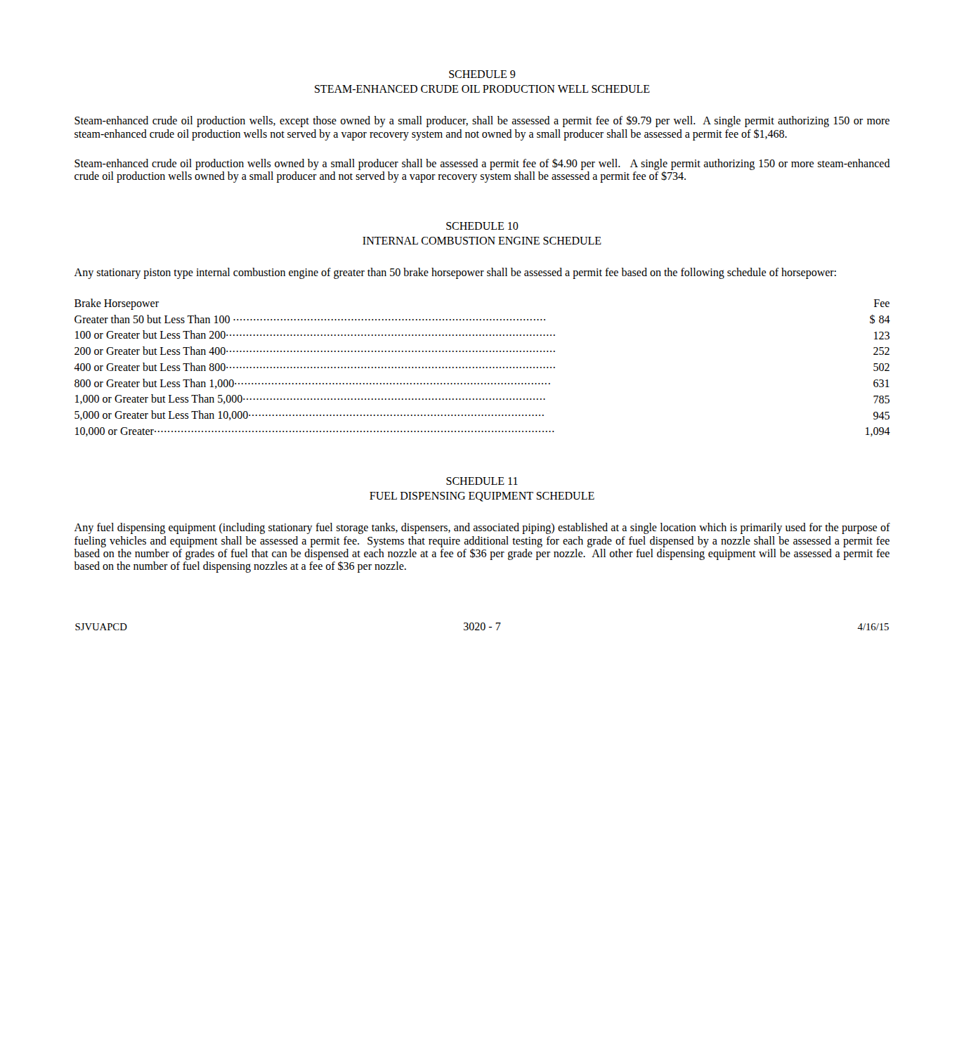SCHEDULE 9
STEAM-ENHANCED CRUDE OIL PRODUCTION WELL SCHEDULE
Steam-enhanced crude oil production wells, except those owned by a small producer, shall be assessed a permit fee of $9.79 per well. A single permit authorizing 150 or more steam-enhanced crude oil production wells not served by a vapor recovery system and not owned by a small producer shall be assessed a permit fee of $1,468.
Steam-enhanced crude oil production wells owned by a small producer shall be assessed a permit fee of $4.90 per well. A single permit authorizing 150 or more steam-enhanced crude oil production wells owned by a small producer and not served by a vapor recovery system shall be assessed a permit fee of $734.
SCHEDULE 10
INTERNAL COMBUSTION ENGINE SCHEDULE
Any stationary piston type internal combustion engine of greater than 50 brake horsepower shall be assessed a permit fee based on the following schedule of horsepower:
| Brake Horsepower | Fee |
| Greater than 50 but Less Than 100 ............................................................................................. | $ 84 |
| 100 or Greater but Less Than 200 .................................................................................................. | 123 |
| 200 or Greater but Less Than 400 .................................................................................................. | 252 |
| 400 or Greater but Less Than 800 .................................................................................................. | 502 |
| 800 or Greater but Less Than 1,000 .............................................................................................. | 631 |
| 1,000 or Greater but Less Than 5,000 .......................................................................................... | 785 |
| 5,000 or Greater but Less Than 10,000 ........................................................................................ | 945 |
| 10,000 or Greater ....................................................................................................................... | 1,094 |
SCHEDULE 11
FUEL DISPENSING EQUIPMENT SCHEDULE
Any fuel dispensing equipment (including stationary fuel storage tanks, dispensers, and associated piping) established at a single location which is primarily used for the purpose of fueling vehicles and equipment shall be assessed a permit fee. Systems that require additional testing for each grade of fuel dispensed by a nozzle shall be assessed a permit fee based on the number of grades of fuel that can be dispensed at each nozzle at a fee of $36 per grade per nozzle. All other fuel dispensing equipment will be assessed a permit fee based on the number of fuel dispensing nozzles at a fee of $36 per nozzle.
| SJVUAPCD | 3020 - 7 | 4/16/15 |